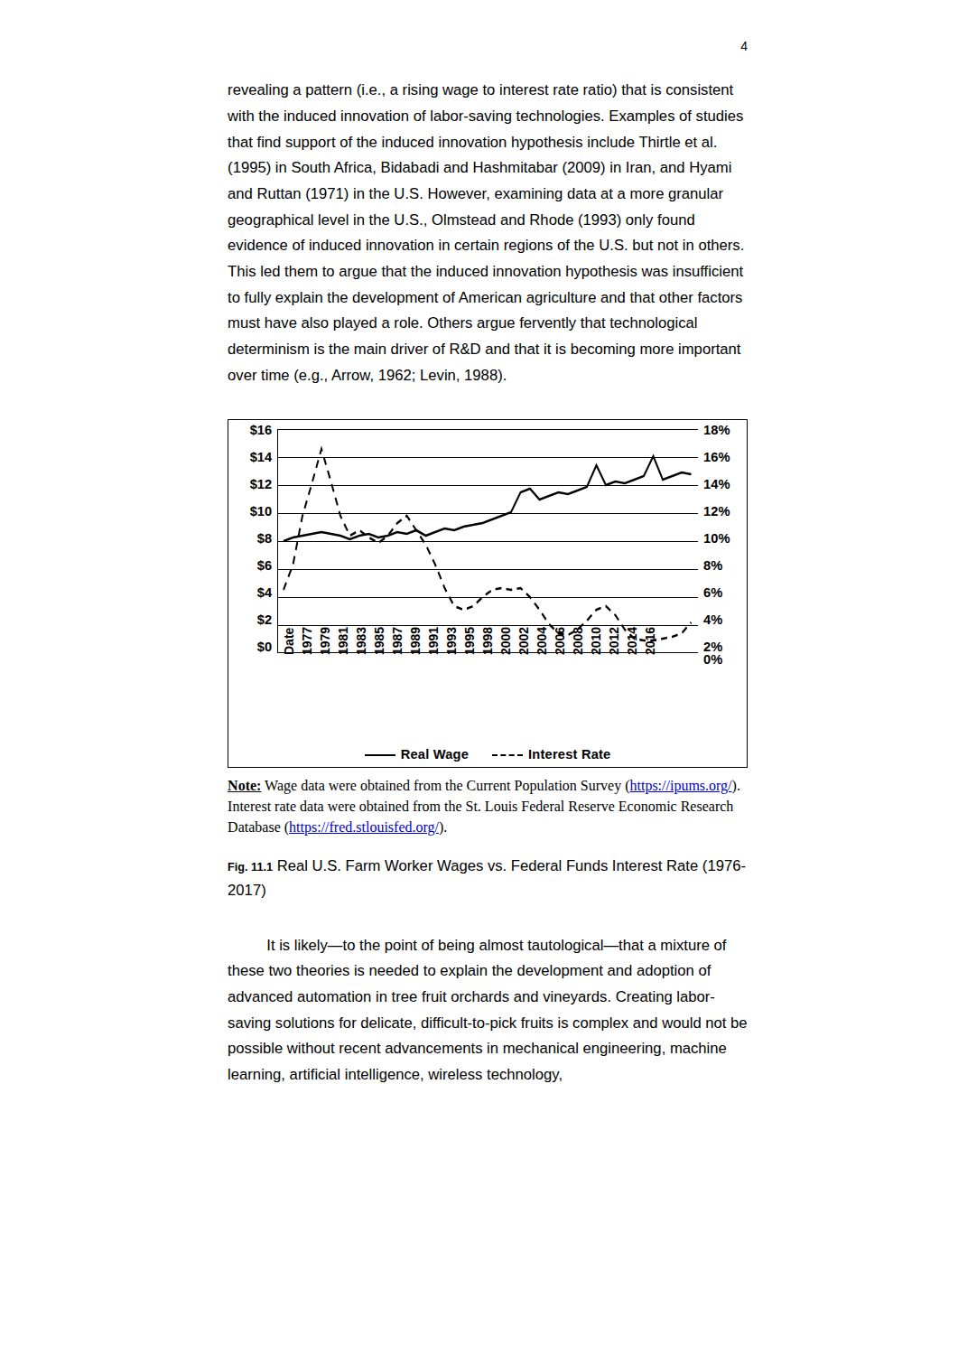4
revealing a pattern (i.e., a rising wage to interest rate ratio) that is consistent with the induced innovation of labor-saving technologies. Examples of studies that find support of the induced innovation hypothesis include Thirtle et al. (1995) in South Africa, Bidabadi and Hashmitabar (2009) in Iran, and Hyami and Ruttan (1971) in the U.S. However, examining data at a more granular geographical level in the U.S., Olmstead and Rhode (1993) only found evidence of induced innovation in certain regions of the U.S. but not in others. This led them to argue that the induced innovation hypothesis was insufficient to fully explain the development of American agriculture and that other factors must have also played a role. Others argue fervently that technological determinism is the main driver of R&D and that it is becoming more important over time (e.g., Arrow, 1962; Levin, 1988).
$16 $14 $12 $10 $8 $6 $4 $2 $0
18% 16% 14% 12% 10% 8% 6% 4% 2% 0%
Date 1977 1979 1981 1983 1985 1987 1989 1991 1993 1995 1998 2000 2002 2004 2006 2008 2010 2012 2014 2016
Real Wage Interest Rate
Note: Wage data were obtained from the Current Population Survey (https://ipums.org/). Interest rate data were obtained from the St. Louis Federal Reserve Economic Research Database (https://fred.stlouisfed.org/).
Fig. 11.1 Real U.S. Farm Worker Wages vs. Federal Funds Interest Rate (1976-2017)
It is likely—to the point of being almost tautological—that a mixture of these two theories is needed to explain the development and adoption of advanced automation in tree fruit orchards and vineyards. Creating labor-saving solutions for delicate, difficult-to-pick fruits is complex and would not be possible without recent advancements in mechanical engineering, machine learning, artificial intelligence, wireless technology,